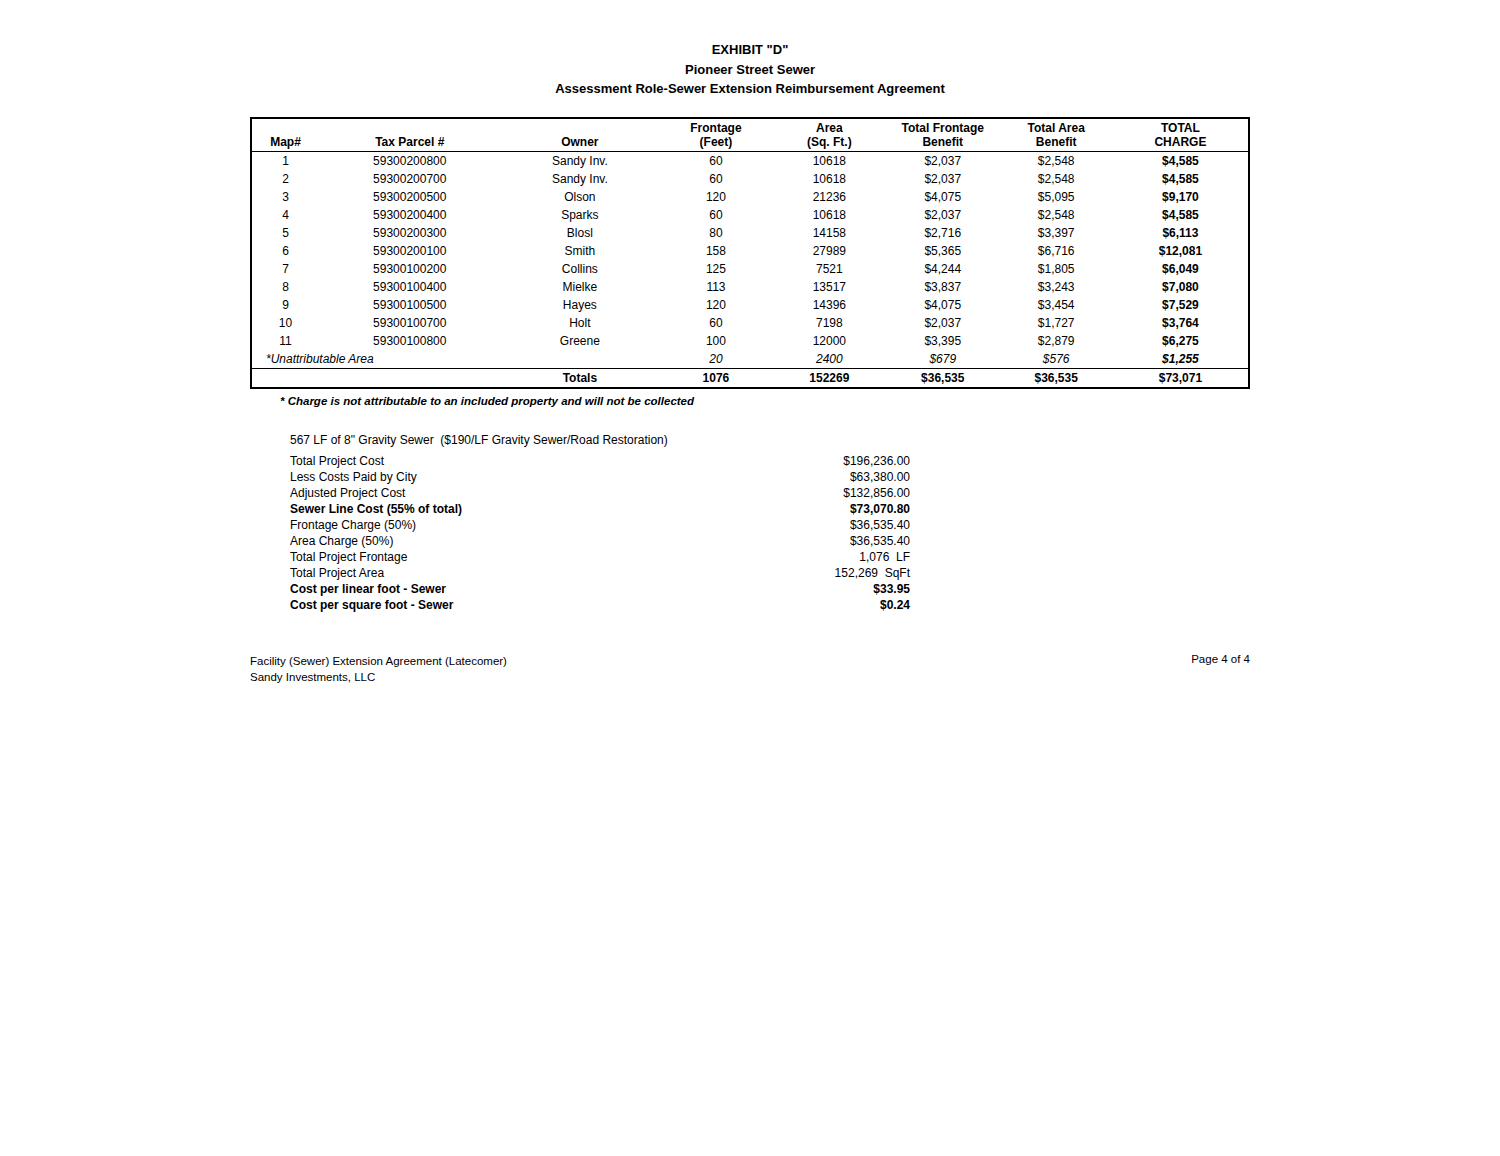EXHIBIT "D"
Pioneer Street Sewer
Assessment Role-Sewer Extension Reimbursement Agreement
| Map# | Tax Parcel # | Owner | Frontage (Feet) | Area (Sq. Ft.) | Total Frontage Benefit | Total Area Benefit | TOTAL CHARGE |
| --- | --- | --- | --- | --- | --- | --- | --- |
| 1 | 59300200800 | Sandy Inv. | 60 | 10618 | $2,037 | $2,548 | $4,585 |
| 2 | 59300200700 | Sandy Inv. | 60 | 10618 | $2,037 | $2,548 | $4,585 |
| 3 | 59300200500 | Olson | 120 | 21236 | $4,075 | $5,095 | $9,170 |
| 4 | 59300200400 | Sparks | 60 | 10618 | $2,037 | $2,548 | $4,585 |
| 5 | 59300200300 | Blosl | 80 | 14158 | $2,716 | $3,397 | $6,113 |
| 6 | 59300200100 | Smith | 158 | 27989 | $5,365 | $6,716 | $12,081 |
| 7 | 59300100200 | Collins | 125 | 7521 | $4,244 | $1,805 | $6,049 |
| 8 | 59300100400 | Mielke | 113 | 13517 | $3,837 | $3,243 | $7,080 |
| 9 | 59300100500 | Hayes | 120 | 14396 | $4,075 | $3,454 | $7,529 |
| 10 | 59300100700 | Holt | 60 | 7198 | $2,037 | $1,727 | $3,764 |
| 11 | 59300100800 | Greene | 100 | 12000 | $3,395 | $2,879 | $6,275 |
| *Unattributable Area | 20 | 2400 | $679 | $576 | $1,255 |
| | Totals | 1076 | 152269 | $36,535 | $36,535 | $73,071 |
* Charge is not attributable to an included property and will not be collected
567 LF of 8" Gravity Sewer ($190/LF Gravity Sewer/Road Restoration)
| Total Project Cost | $196,236.00 |
| Less Costs Paid by City | $63,380.00 |
| Adjusted Project Cost | $132,856.00 |
| Sewer Line Cost (55% of total) | $73,070.80 |
| Frontage Charge (50%) | $36,535.40 |
| Area Charge (50%) | $36,535.40 |
| Total Project Frontage | 1,076 LF |
| Total Project Area | 152,269 SqFt |
| Cost per linear foot - Sewer | $33.95 |
| Cost per square foot - Sewer | $0.24 |
Facility (Sewer) Extension Agreement (Latecomer)
Sandy Investments, LLC
Page 4 of 4